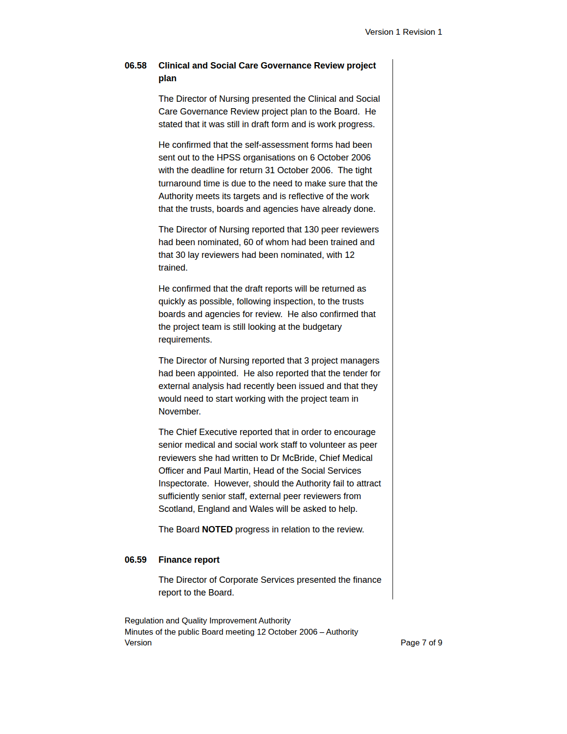Version 1 Revision 1
06.58
Clinical and Social Care Governance Review project plan
The Director of Nursing presented the Clinical and Social Care Governance Review project plan to the Board. He stated that it was still in draft form and is work progress.
He confirmed that the self-assessment forms had been sent out to the HPSS organisations on 6 October 2006 with the deadline for return 31 October 2006. The tight turnaround time is due to the need to make sure that the Authority meets its targets and is reflective of the work that the trusts, boards and agencies have already done.
The Director of Nursing reported that 130 peer reviewers had been nominated, 60 of whom had been trained and that 30 lay reviewers had been nominated, with 12 trained.
He confirmed that the draft reports will be returned as quickly as possible, following inspection, to the trusts boards and agencies for review. He also confirmed that the project team is still looking at the budgetary requirements.
The Director of Nursing reported that 3 project managers had been appointed. He also reported that the tender for external analysis had recently been issued and that they would need to start working with the project team in November.
The Chief Executive reported that in order to encourage senior medical and social work staff to volunteer as peer reviewers she had written to Dr McBride, Chief Medical Officer and Paul Martin, Head of the Social Services Inspectorate. However, should the Authority fail to attract sufficiently senior staff, external peer reviewers from Scotland, England and Wales will be asked to help.
The Board NOTED progress in relation to the review.
06.59
Finance report
The Director of Corporate Services presented the finance report to the Board.
Regulation and Quality Improvement Authority
Minutes of the public Board meeting 12 October 2006 – Authority Version
Page 7 of 9